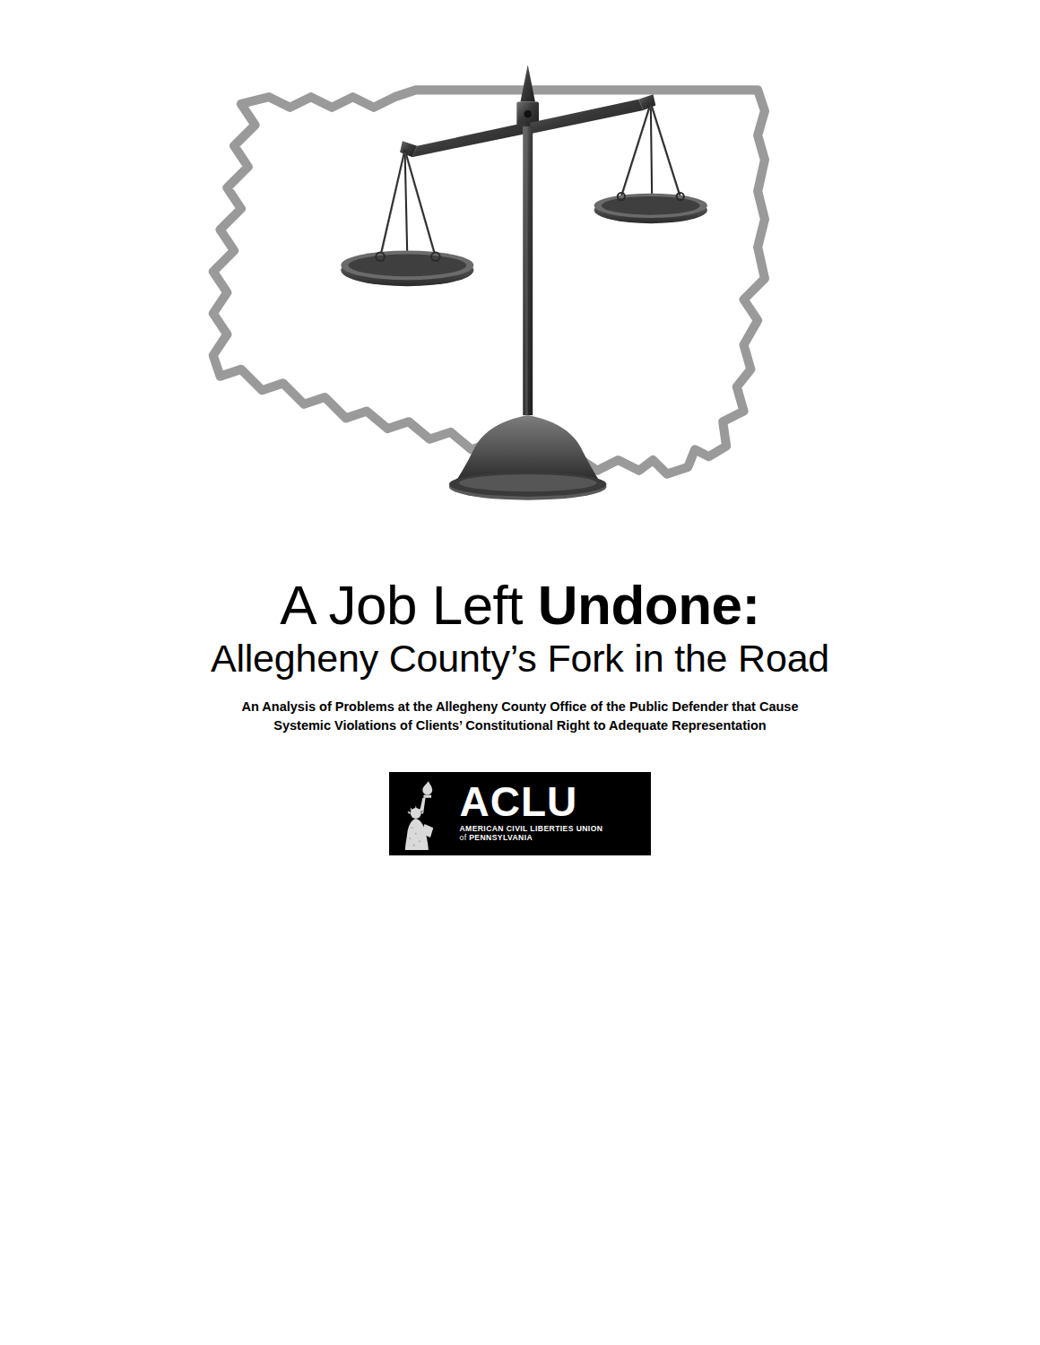A Job Left Undone:
Allegheny County’s Fork in the Road
An Analysis of Problems at the Allegheny County Office of the Public Defender that Cause Systemic Violations of Clients’ Constitutional Right to Adequate Representation
ACLU
AMERICAN CIVIL LIBERTIES UNION of PENNSYLVANIA